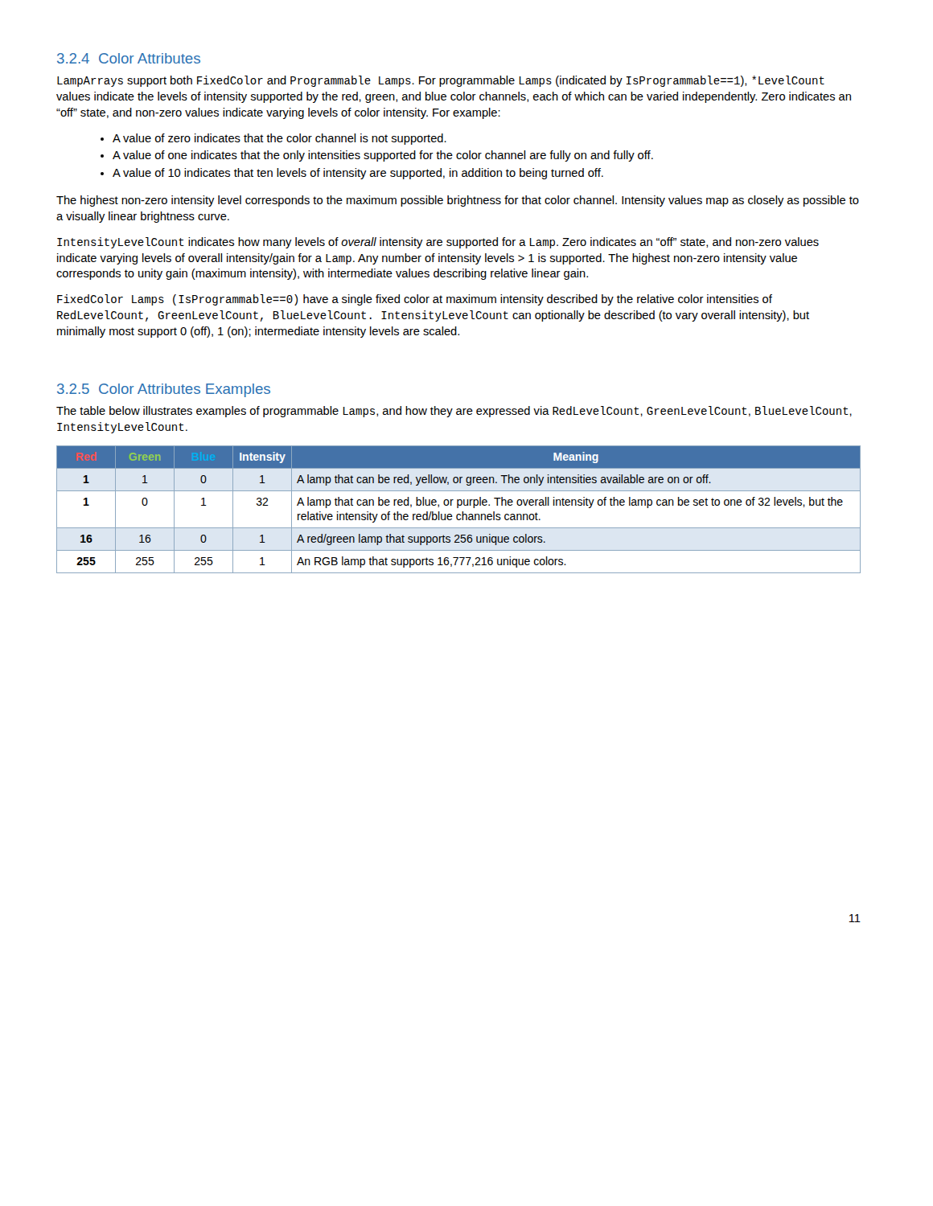3.2.4 Color Attributes
LampArrays support both FixedColor and Programmable Lamps. For programmable Lamps (indicated by IsProgrammable==1), *LevelCount values indicate the levels of intensity supported by the red, green, and blue color channels, each of which can be varied independently. Zero indicates an “off” state, and non-zero values indicate varying levels of color intensity. For example:
A value of zero indicates that the color channel is not supported.
A value of one indicates that the only intensities supported for the color channel are fully on and fully off.
A value of 10 indicates that ten levels of intensity are supported, in addition to being turned off.
The highest non-zero intensity level corresponds to the maximum possible brightness for that color channel. Intensity values map as closely as possible to a visually linear brightness curve.
IntensityLevelCount indicates how many levels of overall intensity are supported for a Lamp. Zero indicates an “off” state, and non-zero values indicate varying levels of overall intensity/gain for a Lamp. Any number of intensity levels > 1 is supported. The highest non-zero intensity value corresponds to unity gain (maximum intensity), with intermediate values describing relative linear gain.
FixedColor Lamps (IsProgrammable==0) have a single fixed color at maximum intensity described by the relative color intensities of RedLevelCount, GreenLevelCount, BlueLevelCount. IntensityLevelCount can optionally be described (to vary overall intensity), but minimally most support 0 (off), 1 (on); intermediate intensity levels are scaled.
3.2.5 Color Attributes Examples
The table below illustrates examples of programmable Lamps, and how they are expressed via RedLevelCount, GreenLevelCount, BlueLevelCount, IntensityLevelCount.
| Red | Green | Blue | Intensity | Meaning |
| --- | --- | --- | --- | --- |
| 1 | 1 | 0 | 1 | A lamp that can be red, yellow, or green. The only intensities available are on or off. |
| 1 | 0 | 1 | 32 | A lamp that can be red, blue, or purple. The overall intensity of the lamp can be set to one of 32 levels, but the relative intensity of the red/blue channels cannot. |
| 16 | 16 | 0 | 1 | A red/green lamp that supports 256 unique colors. |
| 255 | 255 | 255 | 1 | An RGB lamp that supports 16,777,216 unique colors. |
11